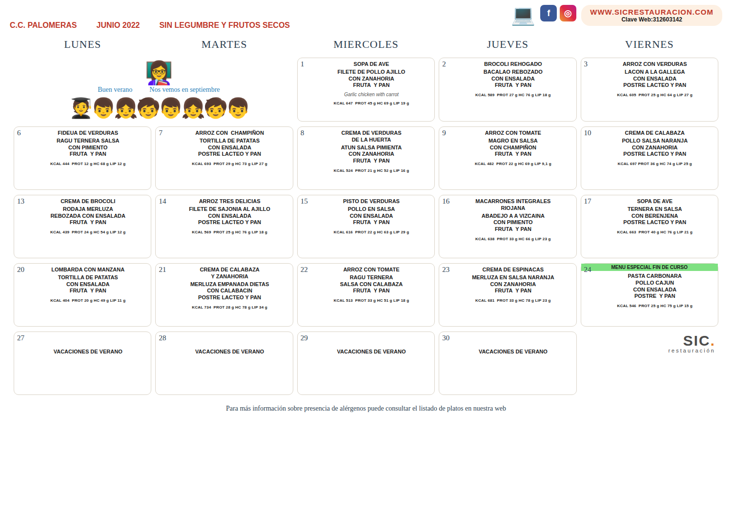💻
f
◎
WWW.SICRESTAURACION.COM
Clave Web:312603142
C.C. PALOMERAS JUNIO 2022 SIN LEGUMBRE Y FRUTOS SECOS
| LUNES | MARTES | MIERCOLES | JUEVES | VIERNES |
| --- | --- | --- | --- | --- |
| 👩‍🏫 Buen verano Nos vemos en septiembre 🧑‍🎓👦👧🧒👦👧🧒👦 | 1 SOPA DE AVE FILETE DE POLLO AJILLO CON ZANAHORIA FRUTA Y PAN Garlic chicken with carrot KCAL 647 PROT 45 g HC 69 g LIP 19 g | 2 BROCOLI REHOGADO BACALAO REBOZADO CON ENSALADA FRUTA Y PAN KCAL 589 PROT 27 g HC 76 g LIP 18 g | 3 ARROZ CON VERDURAS LACON A LA GALLEGA CON ENSALADA POSTRE LACTEO Y PAN KCAL 605 PROT 25 g HC 64 g LIP 27 g |
| 6 FIDEUA DE VERDURAS RAGU TERNERA SALSA CON PIMIENTO FRUTA Y PAN KCAL 444 PROT 12 g HC 68 g LIP 12 g | 7 ARROZ CON CHAMPIÑON TORTILLA DE PATATAS CON ENSALADA POSTRE LACTEO Y PAN KCAL 693 PROT 29 g HC 73 g LIP 27 g | 8 CREMA DE VERDURAS DE LA HUERTA ATUN SALSA PIMIENTA CON ZANAHORIA FRUTA Y PAN KCAL 524 PROT 21 g HC 52 g LIP 16 g | 9 ARROZ CON TOMATE MAGRO EN SALSA CON CHAMPIÑON FRUTA Y PAN KCAL 482 PROT 22 g HC 69 g LIP 9,1 g | 10 CREMA DE CALABAZA POLLO SALSA NARANJA CON ZANAHORIA POSTRE LACTEO Y PAN KCAL 697 PROT 36 g HC 74 g LIP 25 g |
| 13 CREMA DE BROCOLI RODAJA MERLUZA REBOZADA CON ENSALADA FRUTA Y PAN KCAL 439 PROT 24 g HC 54 g LIP 12 g | 14 ARROZ TRES DELICIAS FILETE DE SAJONIA AL AJILLO CON ENSALADA POSTRE LACTEO Y PAN KCAL 569 PROT 25 g HC 76 g LIP 18 g | 15 PISTO DE VERDURAS POLLO EN SALSA CON ENSALADA FRUTA Y PAN KCAL 616 PROT 22 g HC 63 g LIP 29 g | 16 MACARRONES INTEGRALES RIOJANA ABADEJO A A VIZCAINA CON PIMIENTO FRUTA Y PAN KCAL 638 PROT 33 g HC 66 g LIP 23 g | 17 SOPA DE AVE TERNERA EN SALSA CON BERENJENA POSTRE LACTEO Y PAN KCAL 663 PROT 40 g HC 76 g LIP 21 g |
| 20 LOMBARDA CON MANZANA TORTILLA DE PATATAS CON ENSALADA FRUTA Y PAN KCAL 404 PROT 20 g HC 49 g LIP 11 g | 21 CREMA DE CALABAZA Y ZANAHORIA MERLUZA EMPANADA DIETAS CON CALABACIN POSTRE LACTEO Y PAN KCAL 734 PROT 28 g HC 78 g LIP 34 g | 22 ARROZ CON TOMATE RAGU TERNERA SALSA CON CALABAZA FRUTA Y PAN KCAL 513 PROT 33 g HC 51 g LIP 18 g | 23 CREMA DE ESPINACAS MERLUZA EN SALSA NARANJA CON ZANAHORIA FRUTA Y PAN KCAL 681 PROT 33 g HC 78 g LIP 23 g | 24 MENU ESPECIAL FIN DE CURSO PASTA CARBONARA POLLO CAJUN CON ENSALADA POSTRE Y PAN KCAL 546 PROT 25 g HC 75 g LIP 15 g |
| 27 VACACIONES DE VERANO | 28 VACACIONES DE VERANO | 29 VACACIONES DE VERANO | 30 VACACIONES DE VERANO | SIC . restauración |
Para más información sobre presencia de alérgenos puede consultar el listado de platos en nuestra web